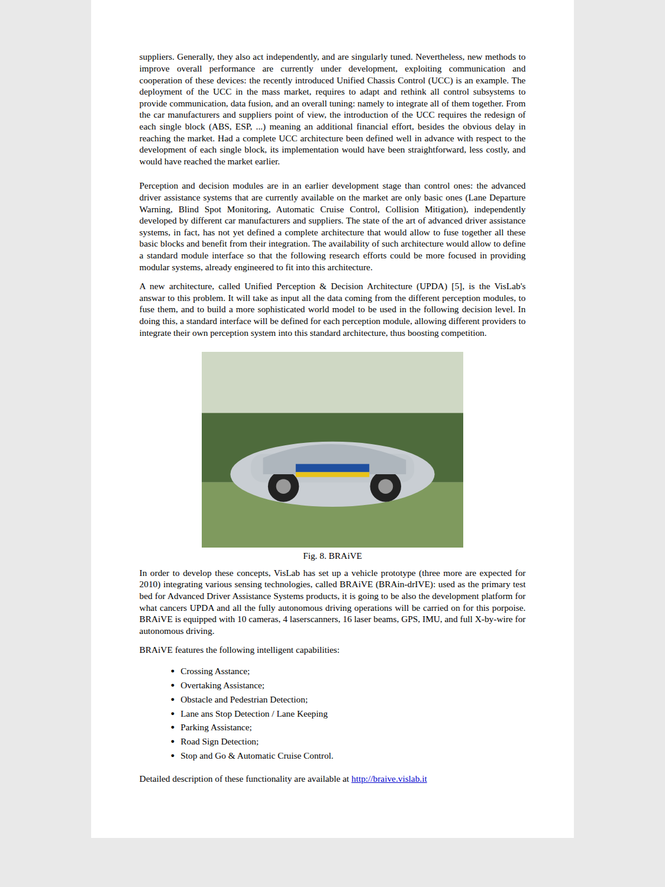suppliers. Generally, they also act independently, and are singularly tuned. Nevertheless, new methods to improve overall performance are currently under development, exploiting communication and cooperation of these devices: the recently introduced Unified Chassis Control (UCC) is an example. The deployment of the UCC in the mass market, requires to adapt and rethink all control subsystems to provide communication, data fusion, and an overall tuning: namely to integrate all of them together. From the car manufacturers and suppliers point of view, the introduction of the UCC requires the redesign of each single block (ABS, ESP, ...) meaning an additional financial effort, besides the obvious delay in reaching the market. Had a complete UCC architecture been defined well in advance with respect to the development of each single block, its implementation would have been straightforward, less costly, and would have reached the market earlier.
Perception and decision modules are in an earlier development stage than control ones: the advanced driver assistance systems that are currently available on the market are only basic ones (Lane Departure Warning, Blind Spot Monitoring, Automatic Cruise Control, Collision Mitigation), independently developed by different car manufacturers and suppliers. The state of the art of advanced driver assistance systems, in fact, has not yet defined a complete architecture that would allow to fuse together all these basic blocks and benefit from their integration. The availability of such architecture would allow to define a standard module interface so that the following research efforts could be more focused in providing modular systems, already engineered to fit into this architecture.
A new architecture, called Unified Perception & Decision Architecture (UPDA) [5], is the VisLab's answar to this problem. It will take as input all the data coming from the different perception modules, to fuse them, and to build a more sophisticated world model to be used in the following decision level. In doing this, a standard interface will be defined for each perception module, allowing different providers to integrate their own perception system into this standard architecture, thus boosting competition.
Fig. 8. BRAiVE
In order to develop these concepts, VisLab has set up a vehicle prototype (three more are expected for 2010) integrating various sensing technologies, called BRAiVE (BRAin-drIVE): used as the primary test bed for Advanced Driver Assistance Systems products, it is going to be also the development platform for what cancers UPDA and all the fully autonomous driving operations will be carried on for this porpoise. BRAiVE is equipped with 10 cameras, 4 laserscanners, 16 laser beams, GPS, IMU, and full X-by-wire for autonomous driving.
BRAiVE features the following intelligent capabilities:
Crossing Asstance;
Overtaking Assistance;
Obstacle and Pedestrian Detection;
Lane ans Stop Detection / Lane Keeping
Parking Assistance;
Road Sign Detection;
Stop and Go & Automatic Cruise Control.
Detailed description of these functionality are available at http://braive.vislab.it